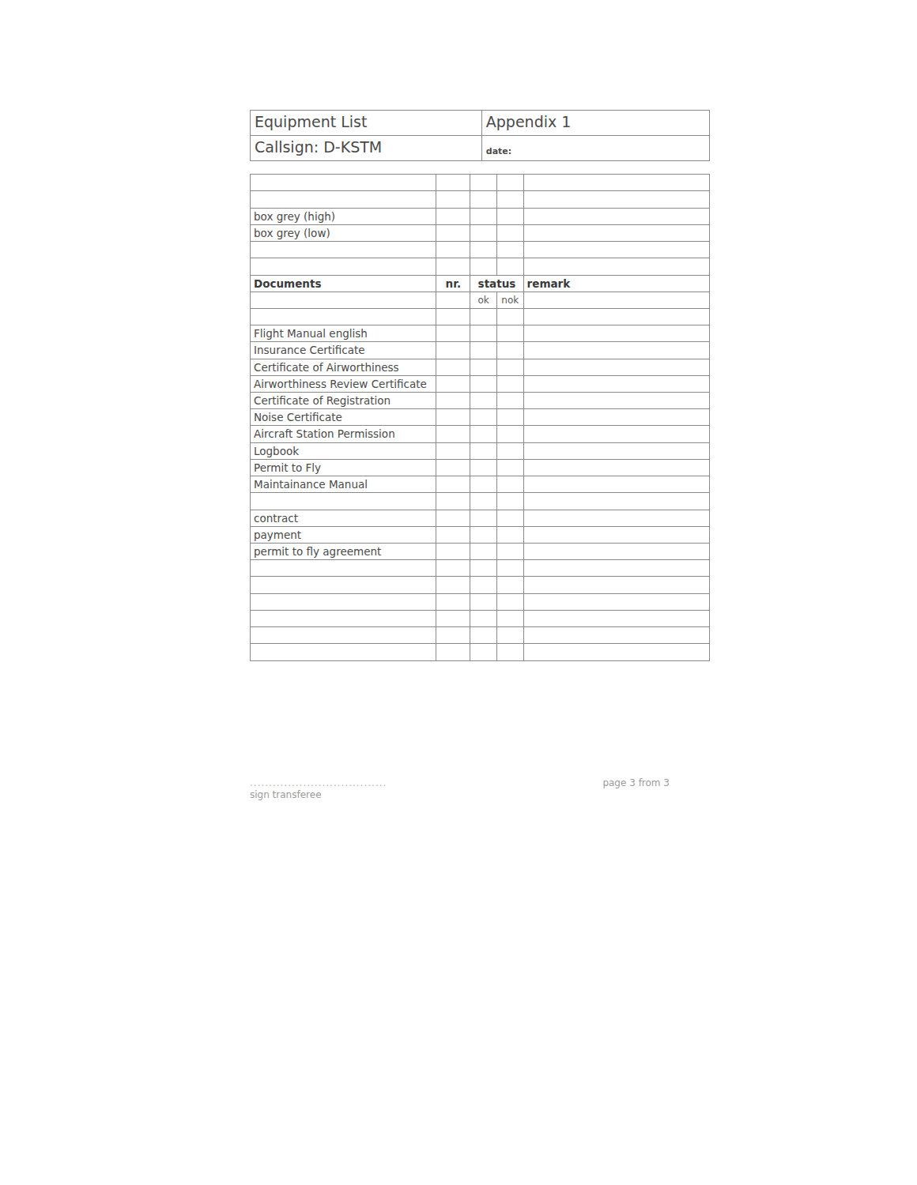| Equipment List | Appendix 1 |
| Callsign: D-KSTM | date: |
| box grey (high) | | | | |
| box grey (low) | | | | |
| Documents | nr. | status | remark |
| | | ok | nok | |
| Flight Manual english | | | | |
| Insurance Certificate | | | | |
| Certificate of Airworthiness | | | | |
| Airworthiness Review Certificate | | | | |
| Certificate of Registration | | | | |
| Noise Certificate | | | | |
| Aircraft Station Permission | | | | |
| Logbook | | | | |
| Permit to Fly | | | | |
| Maintainance Manual | | | | |
| contract | | | | |
| payment | | | | |
| permit to fly agreement | | | | |
.................................... sign transferee
page 3 from 3